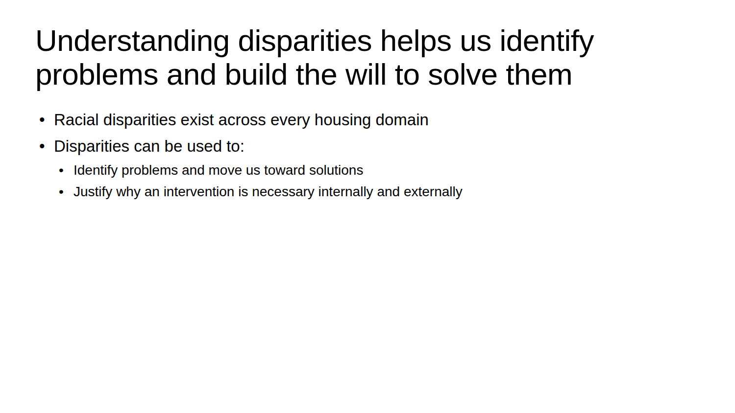Understanding disparities helps us identify problems and build the will to solve them
Racial disparities exist across every housing domain
Disparities can be used to:
Identify problems and move us toward solutions
Justify why an intervention is necessary internally and externally